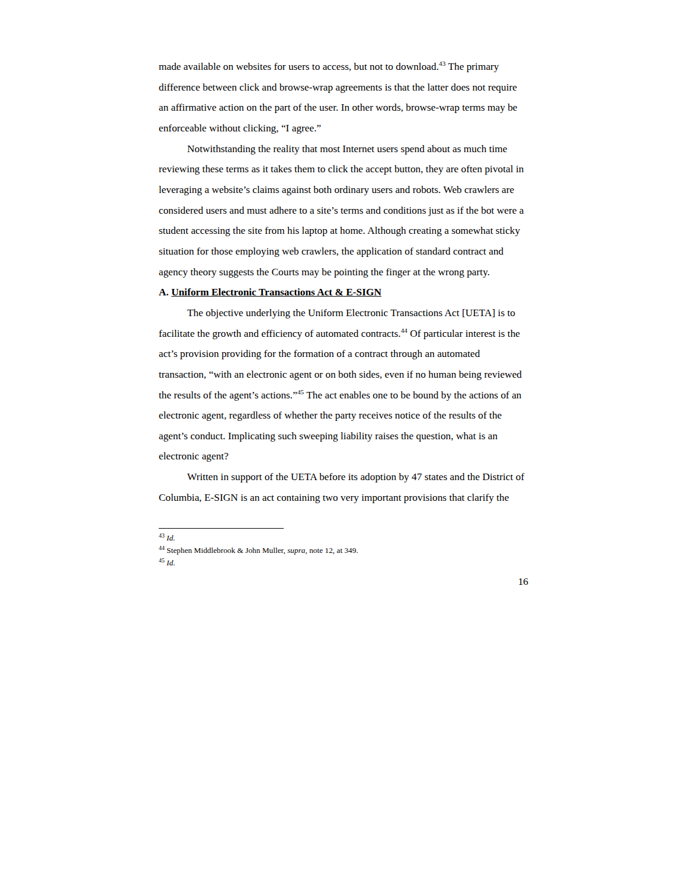made available on websites for users to access, but not to download.43 The primary difference between click and browse-wrap agreements is that the latter does not require an affirmative action on the part of the user. In other words, browse-wrap terms may be enforceable without clicking, “I agree.”
Notwithstanding the reality that most Internet users spend about as much time reviewing these terms as it takes them to click the accept button, they are often pivotal in leveraging a website’s claims against both ordinary users and robots. Web crawlers are considered users and must adhere to a site’s terms and conditions just as if the bot were a student accessing the site from his laptop at home. Although creating a somewhat sticky situation for those employing web crawlers, the application of standard contract and agency theory suggests the Courts may be pointing the finger at the wrong party.
A. Uniform Electronic Transactions Act & E-SIGN
The objective underlying the Uniform Electronic Transactions Act [UETA] is to facilitate the growth and efficiency of automated contracts.44 Of particular interest is the act’s provision providing for the formation of a contract through an automated transaction, “with an electronic agent or on both sides, even if no human being reviewed the results of the agent’s actions.”45 The act enables one to be bound by the actions of an electronic agent, regardless of whether the party receives notice of the results of the agent’s conduct. Implicating such sweeping liability raises the question, what is an electronic agent?
Written in support of the UETA before its adoption by 47 states and the District of Columbia, E-SIGN is an act containing two very important provisions that clarify the
43 Id.
44 Stephen Middlebrook & John Muller, supra, note 12, at 349.
45 Id.
16